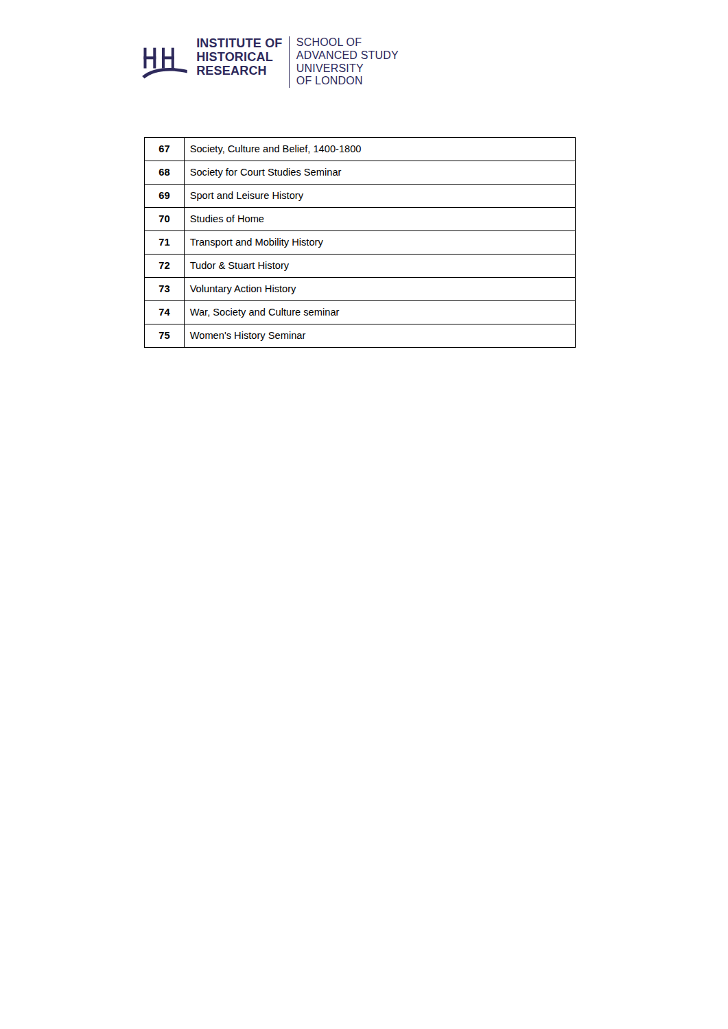Institute of
Historical
Research
School of
Advanced Study
University
of London
| 67 | Society, Culture and Belief, 1400-1800 |
| 68 | Society for Court Studies Seminar |
| 69 | Sport and Leisure History |
| 70 | Studies of Home |
| 71 | Transport and Mobility History |
| 72 | Tudor & Stuart History |
| 73 | Voluntary Action History |
| 74 | War, Society and Culture seminar |
| 75 | Women's History Seminar |